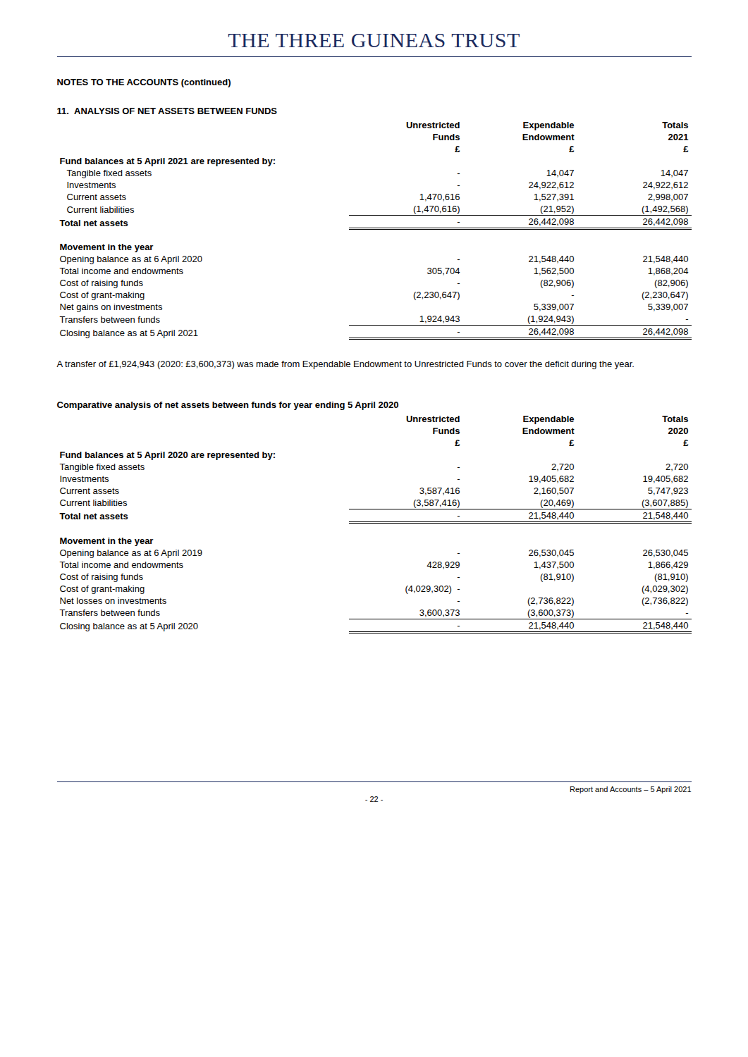THE THREE GUINEAS TRUST
NOTES TO THE ACCOUNTS (continued)
11. ANALYSIS OF NET ASSETS BETWEEN FUNDS
| | Unrestricted | Expendable | Totals |
| --- | --- | --- | --- |
| | Funds | Endowment | 2021 |
| | £ | £ | £ |
| Fund balances at 5 April 2021 are represented by: | | | |
| Tangible fixed assets | - | 14,047 | 14,047 |
| Investments | - | 24,922,612 | 24,922,612 |
| Current assets | 1,470,616 | 1,527,391 | 2,998,007 |
| Current liabilities | (1,470,616) | (21,952) | (1,492,568) |
| Total net assets | - | 26,442,098 | 26,442,098 |
| Movement in the year | | | |
| Opening balance as at 6 April 2020 | - | 21,548,440 | 21,548,440 |
| Total income and endowments | 305,704 | 1,562,500 | 1,868,204 |
| Cost of raising funds | - | (82,906) | (82,906) |
| Cost of grant-making | (2,230,647) | - | (2,230,647) |
| Net gains on investments | | 5,339,007 | 5,339,007 |
| Transfers between funds | 1,924,943 | (1,924,943) | - |
| Closing balance as at 5 April 2021 | - | 26,442,098 | 26,442,098 |
A transfer of £1,924,943 (2020: £3,600,373) was made from Expendable Endowment to Unrestricted Funds to cover the deficit during the year.
Comparative analysis of net assets between funds for year ending 5 April 2020
| | Unrestricted | Expendable | Totals |
| --- | --- | --- | --- |
| | Funds | Endowment | 2020 |
| | £ | £ | £ |
| Fund balances at 5 April 2020 are represented by: | | | |
| Tangible fixed assets | - | 2,720 | 2,720 |
| Investments | - | 19,405,682 | 19,405,682 |
| Current assets | 3,587,416 | 2,160,507 | 5,747,923 |
| Current liabilities | (3,587,416) | (20,469) | (3,607,885) |
| Total net assets | - | 21,548,440 | 21,548,440 |
| Movement in the year | | | |
| Opening balance as at 6 April 2019 | - | 26,530,045 | 26,530,045 |
| Total income and endowments | 428,929 | 1,437,500 | 1,866,429 |
| Cost of raising funds | - | (81,910) | (81,910) |
| Cost of grant-making | (4,029,302) - | | (4,029,302) |
| Net losses on investments | - | (2,736,822) | (2,736,822) |
| Transfers between funds | 3,600,373 | (3,600,373) | - |
| Closing balance as at 5 April 2020 | - | 21,548,440 | 21,548,440 |
Report and Accounts – 5 April 2021
- 22 -